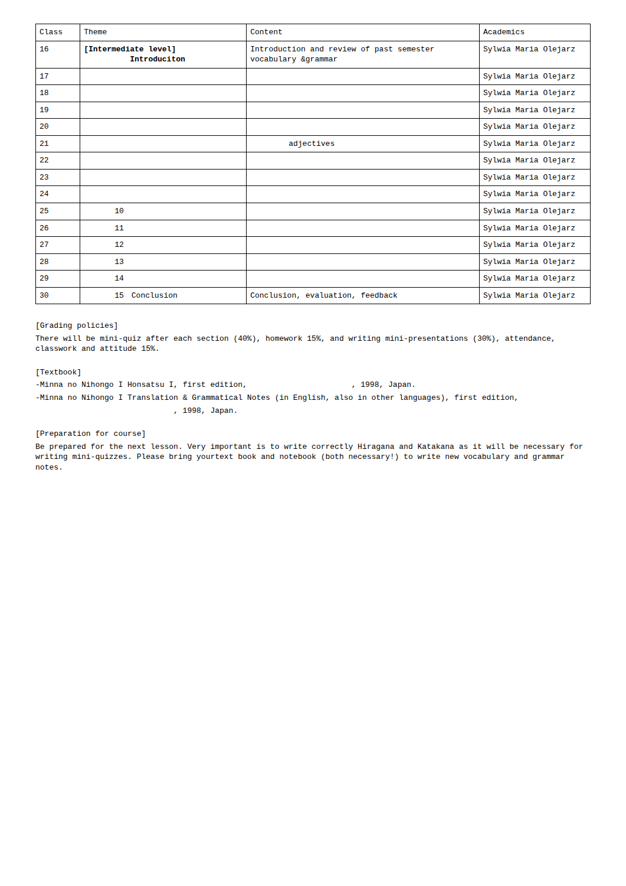| Class | Theme | Content | Academics |
| --- | --- | --- | --- |
| 16 | [Intermediate level] Introduciton | Introduction and review of past semester vocabulary &grammar | Sylwia Maria Olejarz |
| 17 | | | Sylwia Maria Olejarz |
| 18 | | | Sylwia Maria Olejarz |
| 19 | | | Sylwia Maria Olejarz |
| 20 | | | Sylwia Maria Olejarz |
| 21 | | adjectives | Sylwia Maria Olejarz |
| 22 | | | Sylwia Maria Olejarz |
| 23 | | | Sylwia Maria Olejarz |
| 24 | | | Sylwia Maria Olejarz |
| 25 | 10 | | Sylwia Maria Olejarz |
| 26 | 11 | | Sylwia Maria Olejarz |
| 27 | 12 | | Sylwia Maria Olejarz |
| 28 | 13 | | Sylwia Maria Olejarz |
| 29 | 14 | | Sylwia Maria Olejarz |
| 30 | 15 Conclusion | Conclusion, evaluation, feedback | Sylwia Maria Olejarz |
[Grading policies]
There will be mini-quiz after each section (40%), homework 15%, and writing mini-presentations (30%), attendance, classwork and attitude 15%.
[Textbook]
-Minna no Nihongo I Honsatsu I, first edition, 　　　　　　　　　　　　　, 1998, Japan.
-Minna no Nihongo I Translation & Grammatical Notes (in English, also in other languages), first edition,
　　　　　　　　　　, 1998, Japan.
[Preparation for course]
Be prepared for the next lesson. Very important is to write correctly Hiragana and Katakana as it will be necessary for writing mini-quizzes. Please bring yourtext book and notebook (both necessary!) to write new vocabulary and grammar notes.